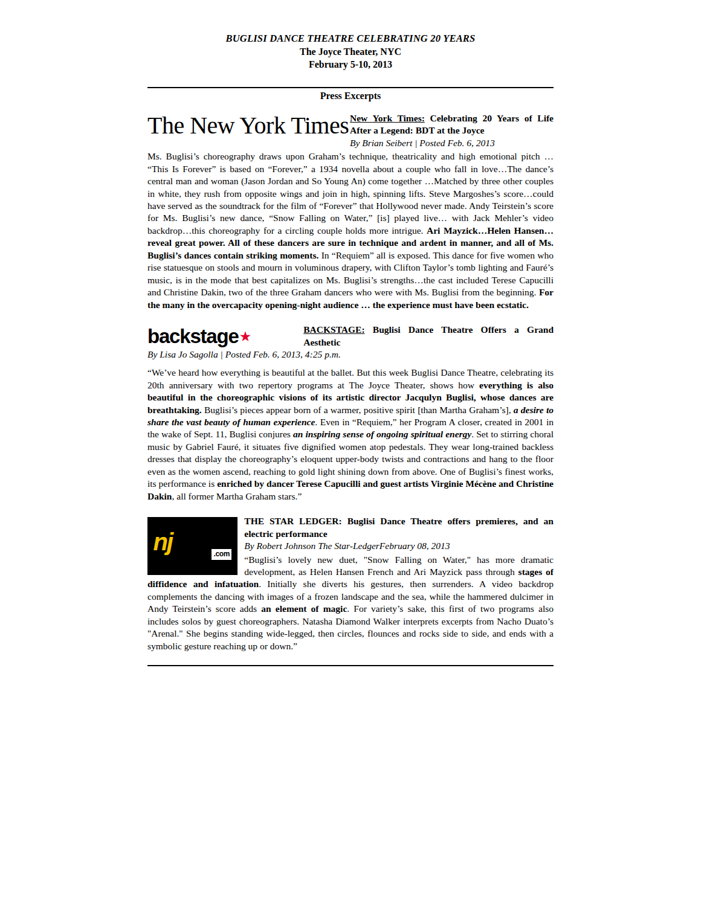BUGLISI DANCE THEATRE CELEBRATING 20 YEARS
The Joyce Theater, NYC
February 5-10, 2013
Press Excerpts
The New York Times
New York Times: Celebrating 20 Years of Life After a Legend: BDT at the Joyce
By Brian Seibert | Posted Feb. 6, 2013
Ms. Buglisi’s choreography draws upon Graham’s technique, theatricality and high emotional pitch … “This Is Forever” is based on “Forever,” a 1934 novella about a couple who fall in love…The dance’s central man and woman (Jason Jordan and So Young An) come together …Matched by three other couples in white, they rush from opposite wings and join in high, spinning lifts. Steve Margoshes’s score…could have served as the soundtrack for the film of “Forever” that Hollywood never made. Andy Teirstein’s score for Ms. Buglisi’s new dance, “Snow Falling on Water,” [is] played live… with Jack Mehler’s video backdrop…this choreography for a circling couple holds more intrigue. Ari Mayzick…Helen Hansen… reveal great power. All of these dancers are sure in technique and ardent in manner, and all of Ms. Buglisi’s dances contain striking moments. In “Requiem” all is exposed. This dance for five women who rise statuesque on stools and mourn in voluminous drapery, with Clifton Taylor’s tomb lighting and Fauré’s music, is in the mode that best capitalizes on Ms. Buglisi’s strengths…the cast included Terese Capucilli and Christine Dakin, two of the three Graham dancers who were with Ms. Buglisi from the beginning. For the many in the overcapacity opening-night audience … the experience must have been ecstatic.
backstage★
BACKSTAGE: Buglisi Dance Theatre Offers a Grand Aesthetic
By Lisa Jo Sagolla | Posted Feb. 6, 2013, 4:25 p.m.
“We’ve heard how everything is beautiful at the ballet. But this week Buglisi Dance Theatre, celebrating its 20th anniversary with two repertory programs at The Joyce Theater, shows how everything is also beautiful in the choreographic visions of its artistic director Jacqulyn Buglisi, whose dances are breathtaking. Buglisi’s pieces appear born of a warmer, positive spirit [than Martha Graham’s], a desire to share the vast beauty of human experience. Even in “Requiem,” her Program A closer, created in 2001 in the wake of Sept. 11, Buglisi conjures an inspiring sense of ongoing spiritual energy. Set to stirring choral music by Gabriel Fauré, it situates five dignified women atop pedestals. They wear long-trained backless dresses that display the choreography’s eloquent upper-body twists and contractions and hang to the floor even as the women ascend, reaching to gold light shining down from above. One of Buglisi’s finest works, its performance is enriched by dancer Terese Capucilli and guest artists Virginie Mécène and Christine Dakin, all former Martha Graham stars.”
nj .com
THE STAR LEDGER: Buglisi Dance Theatre offers premieres, and an electric performance
By Robert Johnson The Star-LedgerFebruary 08, 2013
“Buglisi’s lovely new duet, "Snow Falling on Water," has more dramatic development, as Helen Hansen French and Ari Mayzick pass through stages of diffidence and infatuation. Initially she diverts his gestures, then surrenders. A video backdrop complements the dancing with images of a frozen landscape and the sea, while the hammered dulcimer in Andy Teirstein’s score adds an element of magic. For variety’s sake, this first of two programs also includes solos by guest choreographers. Natasha Diamond Walker interprets excerpts from Nacho Duato’s "Arenal." She begins standing wide-legged, then circles, flounces and rocks side to side, and ends with a symbolic gesture reaching up or down.”